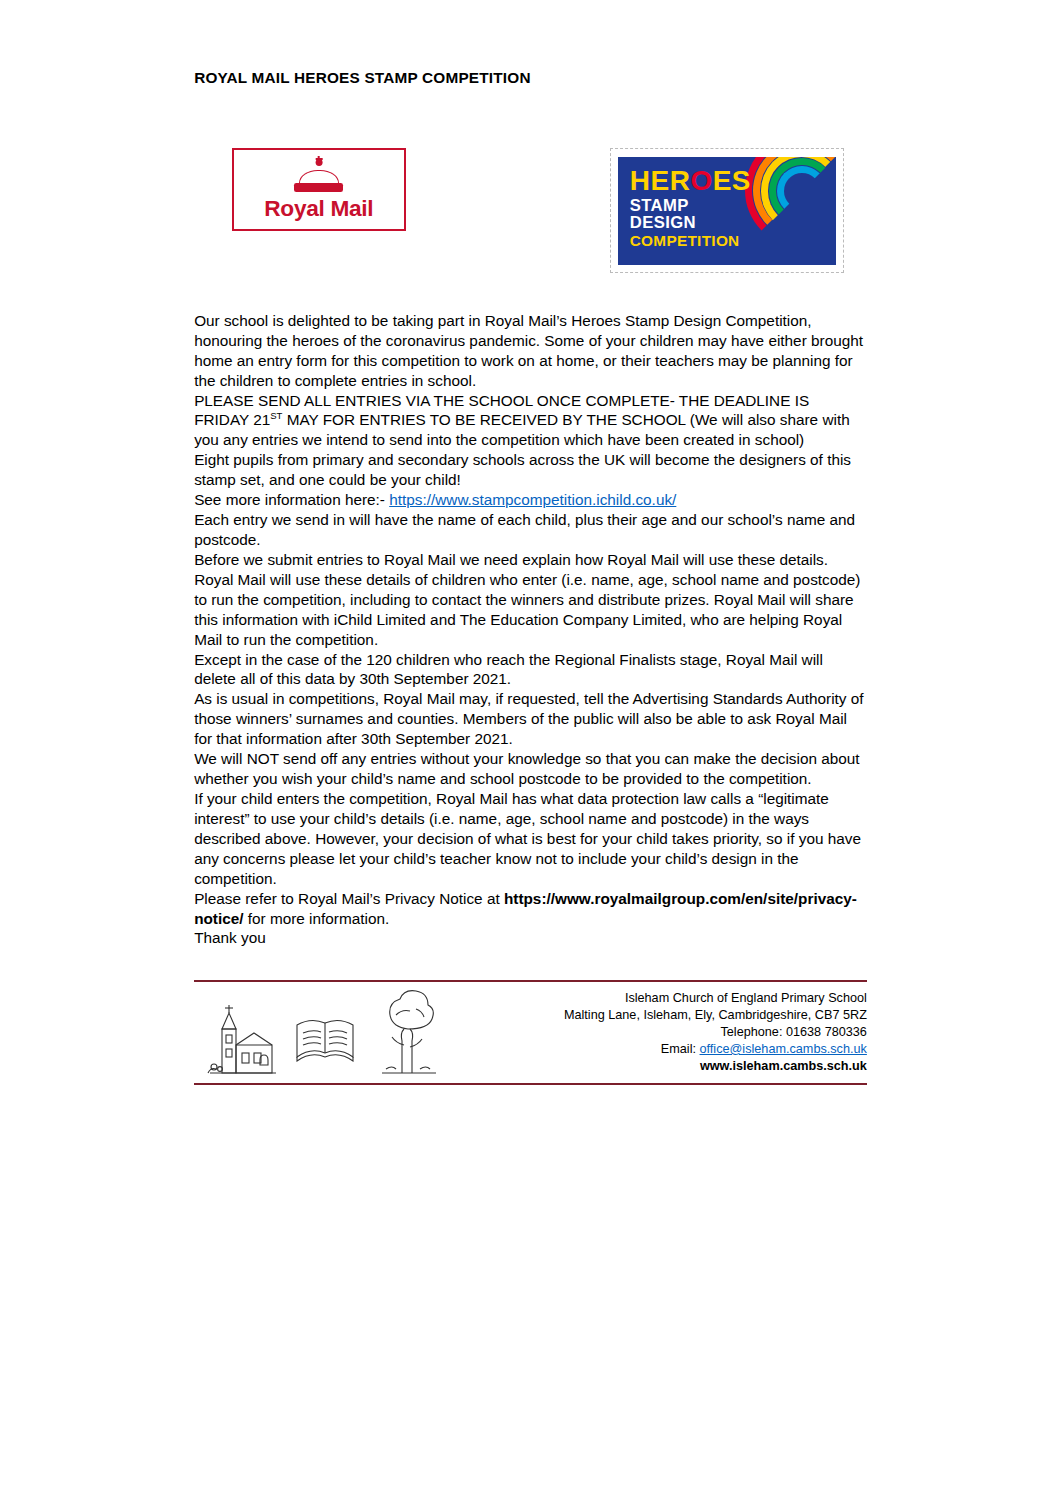ROYAL MAIL HEROES STAMP COMPETITION
Royal Mail
HEROES
STAMP
DESIGN
COMPETITION
Our school is delighted to be taking part in Royal Mail’s Heroes Stamp Design Competition, honouring the heroes of the coronavirus pandemic. Some of your children may have either brought home an entry form for this competition to work on at home, or their teachers may be planning for the children to complete entries in school.
PLEASE SEND ALL ENTRIES VIA THE SCHOOL ONCE COMPLETE- THE DEADLINE IS FRIDAY 21ST MAY FOR ENTRIES TO BE RECEIVED BY THE SCHOOL (We will also share with you any entries we intend to send into the competition which have been created in school)
Eight pupils from primary and secondary schools across the UK will become the designers of this stamp set, and one could be your child!
See more information here:- https://www.stampcompetition.ichild.co.uk/
Each entry we send in will have the name of each child, plus their age and our school’s name and postcode.
Before we submit entries to Royal Mail we need explain how Royal Mail will use these details.
Royal Mail will use these details of children who enter (i.e. name, age, school name and postcode) to run the competition, including to contact the winners and distribute prizes. Royal Mail will share this information with iChild Limited and The Education Company Limited, who are helping Royal Mail to run the competition.
Except in the case of the 120 children who reach the Regional Finalists stage, Royal Mail will delete all of this data by 30th September 2021.
As is usual in competitions, Royal Mail may, if requested, tell the Advertising Standards Authority of those winners’ surnames and counties. Members of the public will also be able to ask Royal Mail for that information after 30th September 2021.
We will NOT send off any entries without your knowledge so that you can make the decision about whether you wish your child’s name and school postcode to be provided to the competition.
If your child enters the competition, Royal Mail has what data protection law calls a “legitimate interest” to use your child’s details (i.e. name, age, school name and postcode) in the ways described above. However, your decision of what is best for your child takes priority, so if you have any concerns please let your child’s teacher know not to include your child’s design in the competition.
Please refer to Royal Mail’s Privacy Notice at https://www.royalmailgroup.com/en/site/privacy-notice/ for more information.
Thank you
Isleham Church of England Primary School
Malting Lane, Isleham, Ely, Cambridgeshire, CB7 5RZ
Telephone: 01638 780336
Email: office@isleham.cambs.sch.uk
www.isleham.cambs.sch.uk